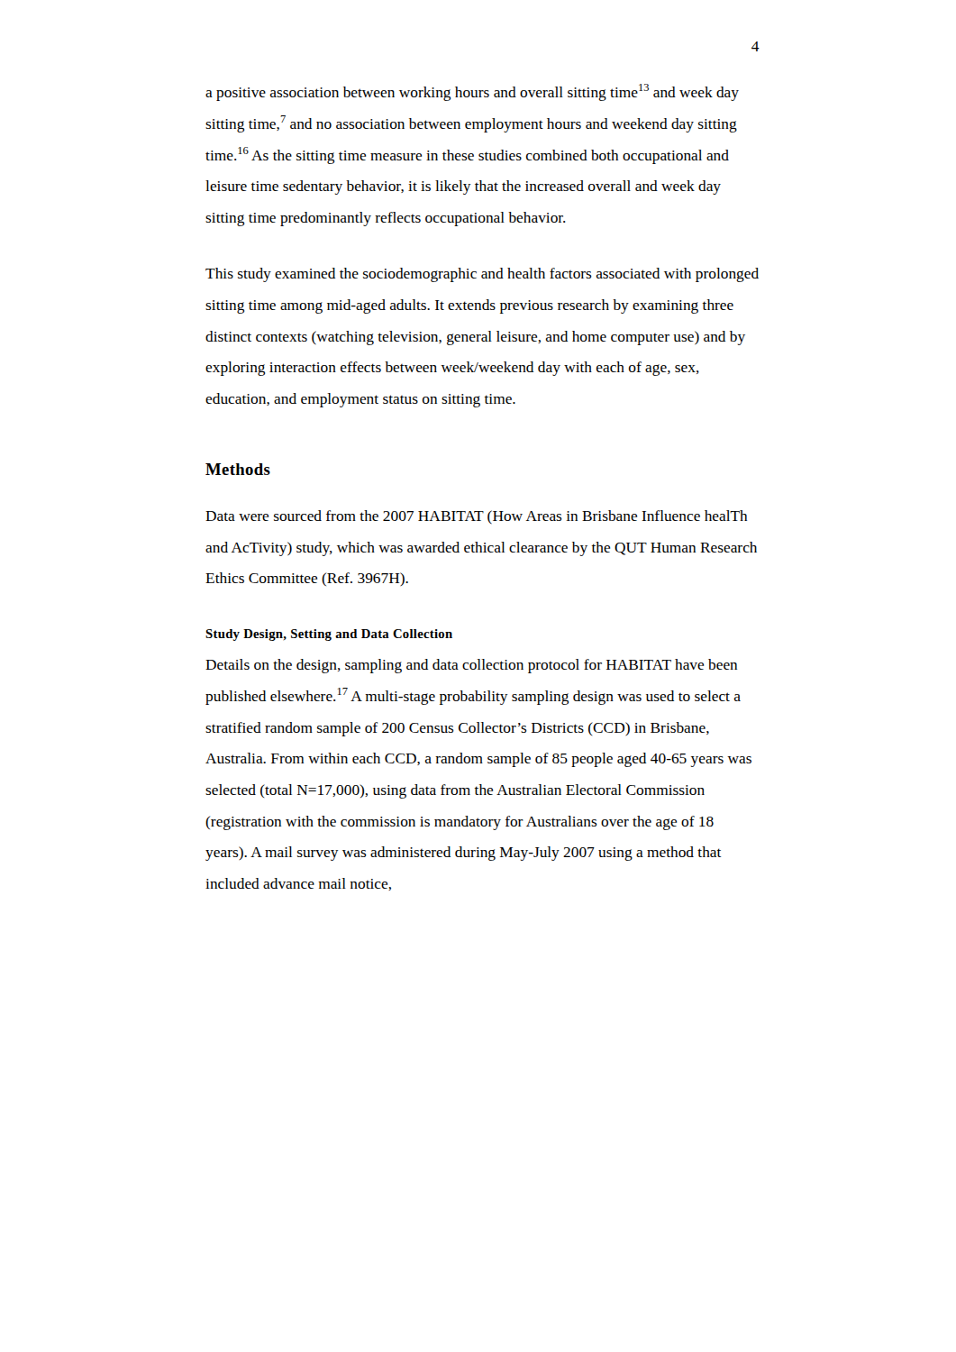4
a positive association between working hours and overall sitting time13 and week day sitting time,7 and no association between employment hours and weekend day sitting time.16 As the sitting time measure in these studies combined both occupational and leisure time sedentary behavior, it is likely that the increased overall and week day sitting time predominantly reflects occupational behavior.
This study examined the sociodemographic and health factors associated with prolonged sitting time among mid-aged adults. It extends previous research by examining three distinct contexts (watching television, general leisure, and home computer use) and by exploring interaction effects between week/weekend day with each of age, sex, education, and employment status on sitting time.
Methods
Data were sourced from the 2007 HABITAT (How Areas in Brisbane Influence healTh and AcTivity) study, which was awarded ethical clearance by the QUT Human Research Ethics Committee (Ref. 3967H).
Study Design, Setting and Data Collection
Details on the design, sampling and data collection protocol for HABITAT have been published elsewhere.17 A multi-stage probability sampling design was used to select a stratified random sample of 200 Census Collector’s Districts (CCD) in Brisbane, Australia. From within each CCD, a random sample of 85 people aged 40-65 years was selected (total N=17,000), using data from the Australian Electoral Commission (registration with the commission is mandatory for Australians over the age of 18 years). A mail survey was administered during May-July 2007 using a method that included advance mail notice,